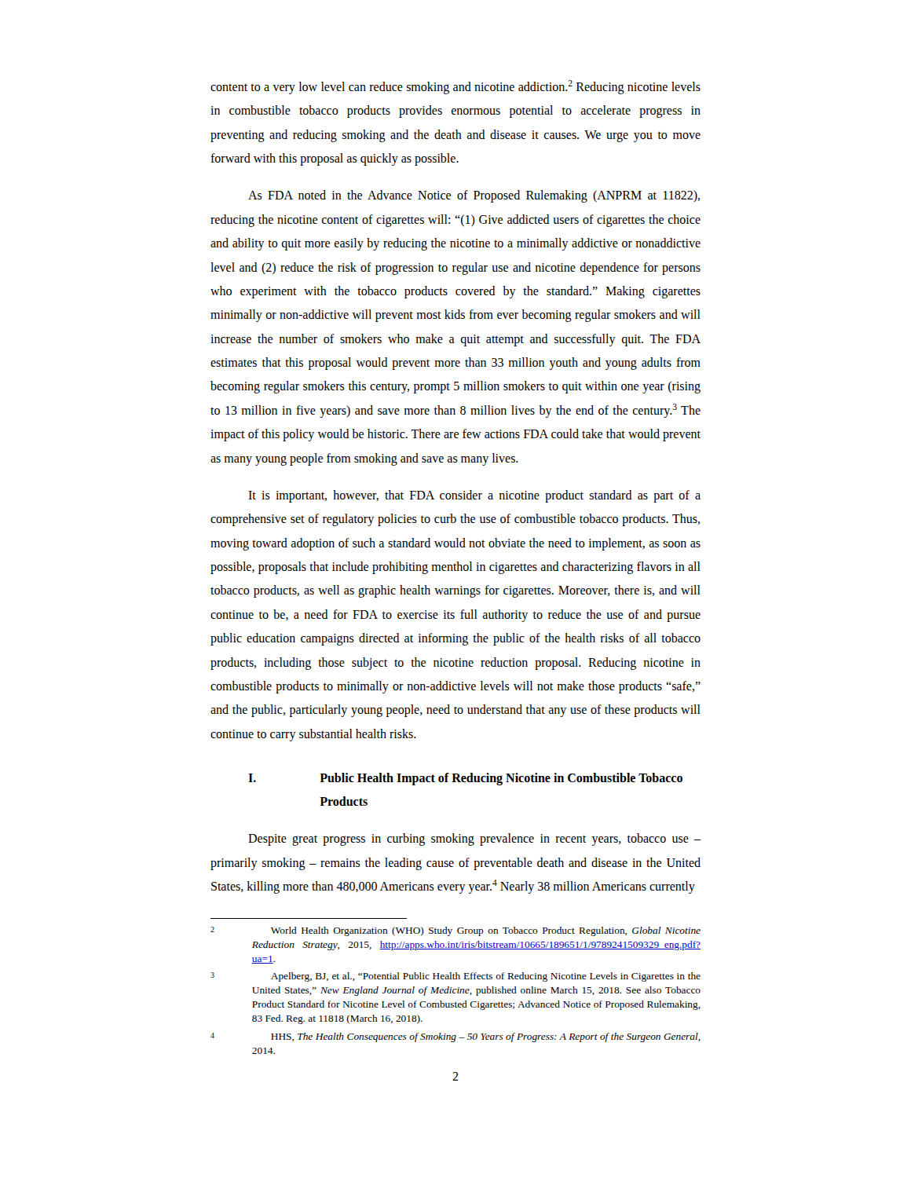content to a very low level can reduce smoking and nicotine addiction.2 Reducing nicotine levels in combustible tobacco products provides enormous potential to accelerate progress in preventing and reducing smoking and the death and disease it causes. We urge you to move forward with this proposal as quickly as possible.
As FDA noted in the Advance Notice of Proposed Rulemaking (ANPRM at 11822), reducing the nicotine content of cigarettes will: “(1) Give addicted users of cigarettes the choice and ability to quit more easily by reducing the nicotine to a minimally addictive or nonaddictive level and (2) reduce the risk of progression to regular use and nicotine dependence for persons who experiment with the tobacco products covered by the standard.” Making cigarettes minimally or non-addictive will prevent most kids from ever becoming regular smokers and will increase the number of smokers who make a quit attempt and successfully quit. The FDA estimates that this proposal would prevent more than 33 million youth and young adults from becoming regular smokers this century, prompt 5 million smokers to quit within one year (rising to 13 million in five years) and save more than 8 million lives by the end of the century.3 The impact of this policy would be historic. There are few actions FDA could take that would prevent as many young people from smoking and save as many lives.
It is important, however, that FDA consider a nicotine product standard as part of a comprehensive set of regulatory policies to curb the use of combustible tobacco products. Thus, moving toward adoption of such a standard would not obviate the need to implement, as soon as possible, proposals that include prohibiting menthol in cigarettes and characterizing flavors in all tobacco products, as well as graphic health warnings for cigarettes. Moreover, there is, and will continue to be, a need for FDA to exercise its full authority to reduce the use of and pursue public education campaigns directed at informing the public of the health risks of all tobacco products, including those subject to the nicotine reduction proposal. Reducing nicotine in combustible products to minimally or non-addictive levels will not make those products “safe,” and the public, particularly young people, need to understand that any use of these products will continue to carry substantial health risks.
I. Public Health Impact of Reducing Nicotine in Combustible Tobacco Products
Despite great progress in curbing smoking prevalence in recent years, tobacco use – primarily smoking – remains the leading cause of preventable death and disease in the United States, killing more than 480,000 Americans every year.4 Nearly 38 million Americans currently
2
World Health Organization (WHO) Study Group on Tobacco Product Regulation, Global Nicotine Reduction Strategy, 2015, http://apps.who.int/iris/bitstream/10665/189651/1/9789241509329_eng.pdf?ua=1.
3
Apelberg, BJ, et al., “Potential Public Health Effects of Reducing Nicotine Levels in Cigarettes in the United States,” New England Journal of Medicine, published online March 15, 2018. See also Tobacco Product Standard for Nicotine Level of Combusted Cigarettes; Advanced Notice of Proposed Rulemaking, 83 Fed. Reg. at 11818 (March 16, 2018).
4
HHS, The Health Consequences of Smoking – 50 Years of Progress: A Report of the Surgeon General, 2014.
2